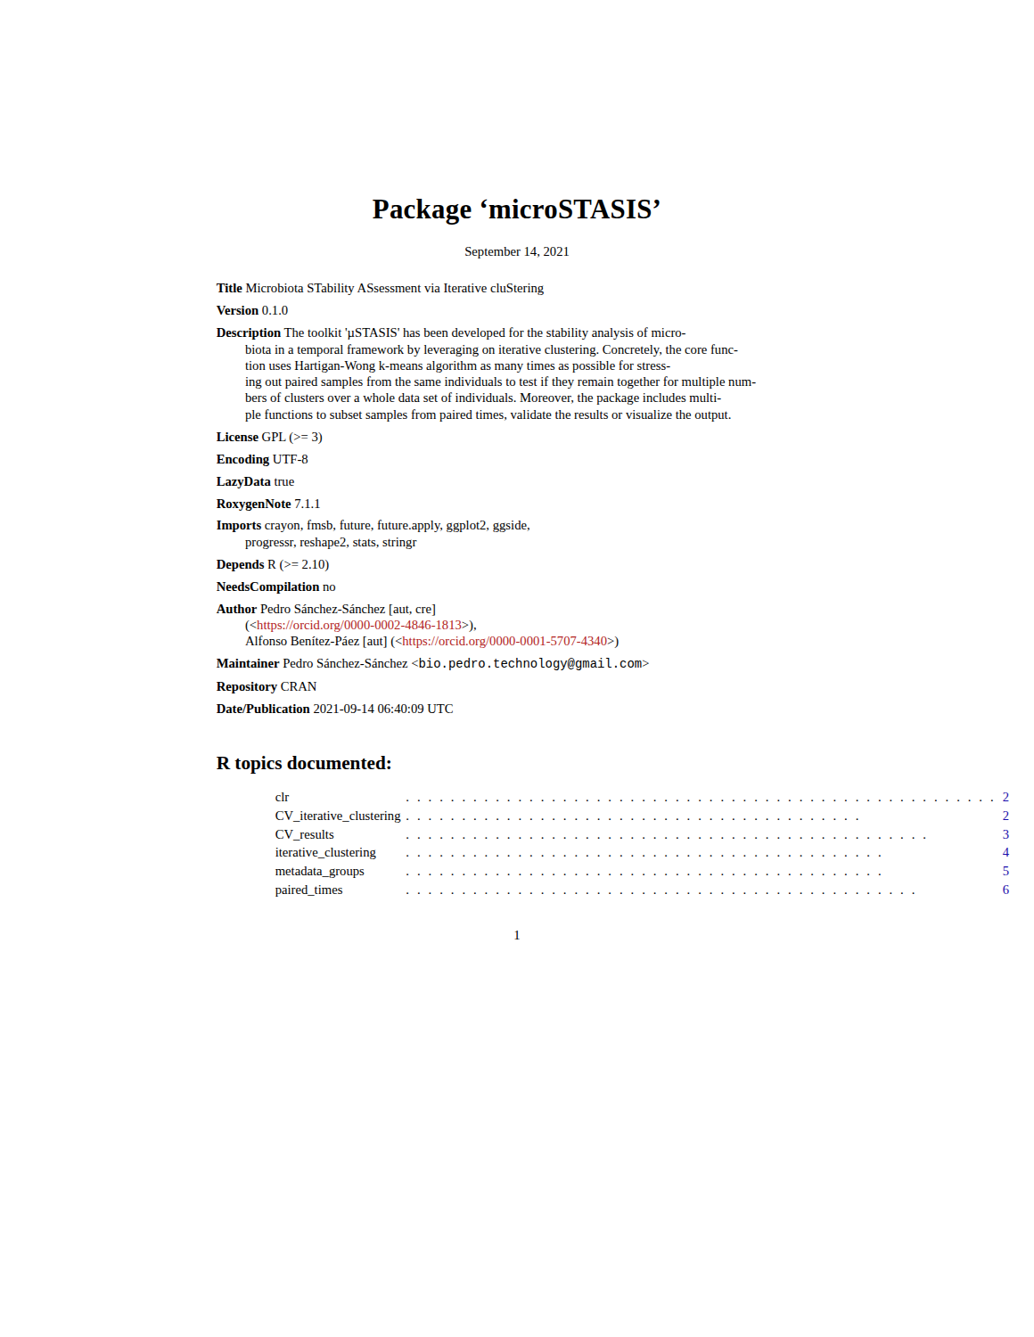Package ‘microSTASIS’
September 14, 2021
Title Microbiota STability ASsessment via Iterative cluStering
Version 0.1.0
Description The toolkit 'µSTASIS' has been developed for the stability analysis of micro- biota in a temporal framework by leveraging on iterative clustering. Concretely, the core func- tion uses Hartigan-Wong k-means algorithm as many times as possible for stress- ing out paired samples from the same individuals to test if they remain together for multiple num- bers of clusters over a whole data set of individuals. Moreover, the package includes multi- ple functions to subset samples from paired times, validate the results or visualize the output.
License GPL (>= 3)
Encoding UTF-8
LazyData true
RoxygenNote 7.1.1
Imports crayon, fmsb, future, future.apply, ggplot2, ggside, progressr, reshape2, stats, stringr
Depends R (>= 2.10)
NeedsCompilation no
Author Pedro Sánchez-Sánchez [aut, cre] (<https://orcid.org/0000-0002-4846-1813>), Alfonso Benítez-Páez [aut] (<https://orcid.org/0000-0001-5707-4340>)
Maintainer Pedro Sánchez-Sánchez <bio.pedro.technology@gmail.com>
Repository CRAN
Date/Publication 2021-09-14 06:40:09 UTC
R topics documented:
| clr | . . . . . . . . . . . . . . . . . . . . . . . . . . . . . . . . . . . . . . . . . . . . . . . . . . . . . | 2 |
| CV_iterative_clustering | . . . . . . . . . . . . . . . . . . . . . . . . . . . . . . . . . . . . . . . . . | 2 |
| CV_results | . . . . . . . . . . . . . . . . . . . . . . . . . . . . . . . . . . . . . . . . . . . . . . . | 3 |
| iterative_clustering | . . . . . . . . . . . . . . . . . . . . . . . . . . . . . . . . . . . . . . . . . . . | 4 |
| metadata_groups | . . . . . . . . . . . . . . . . . . . . . . . . . . . . . . . . . . . . . . . . . . . | 5 |
| paired_times | . . . . . . . . . . . . . . . . . . . . . . . . . . . . . . . . . . . . . . . . . . . . . . | 6 |
1